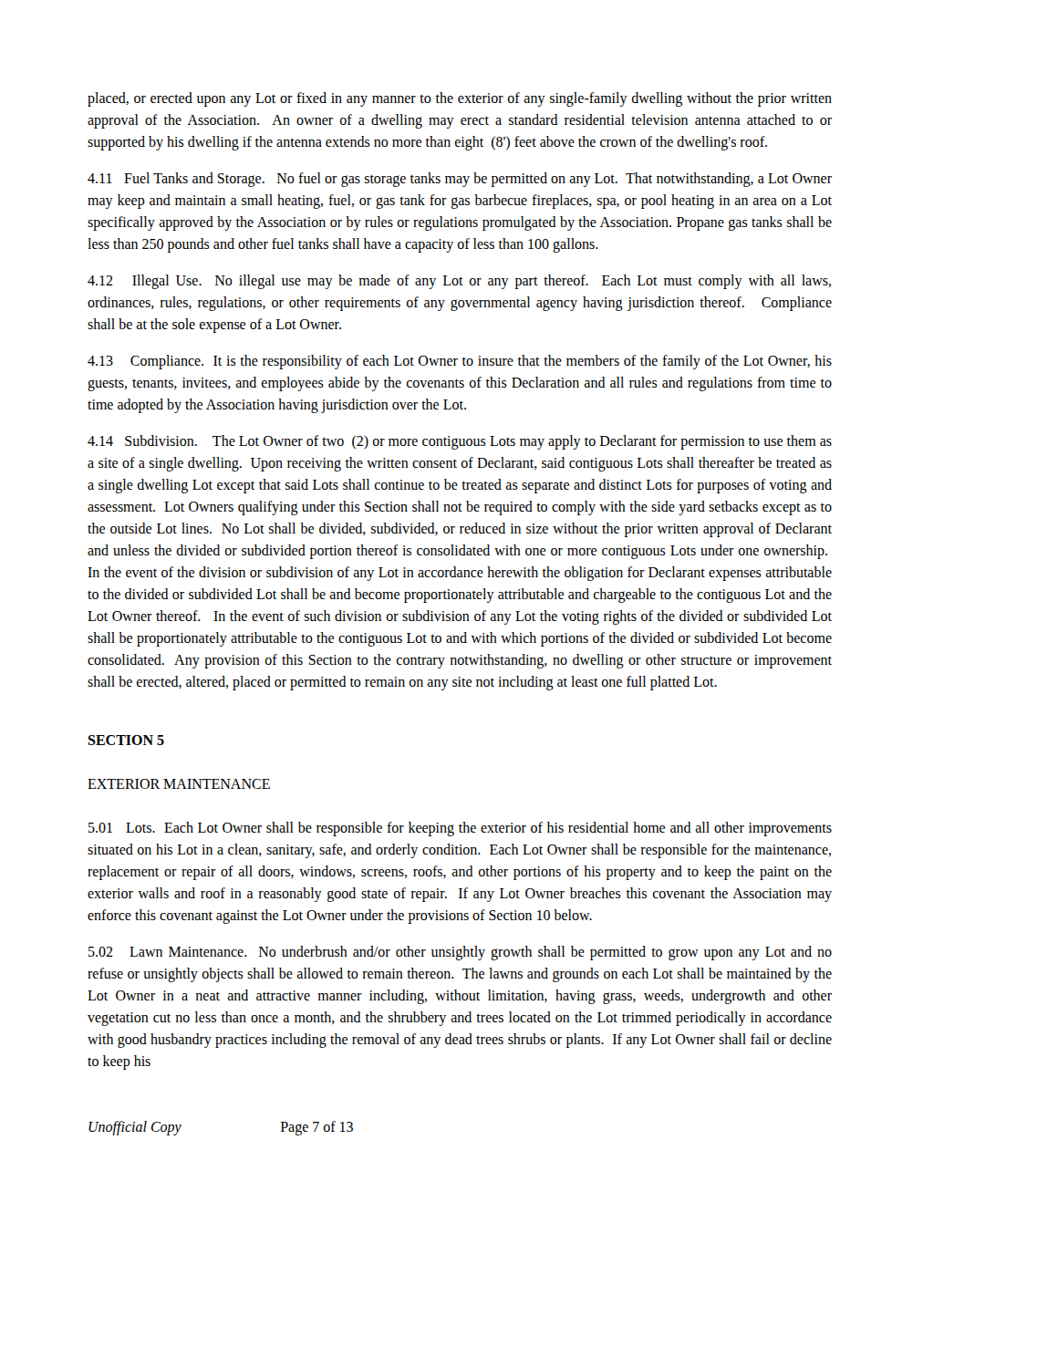placed, or erected upon any Lot or fixed in any manner to the exterior of any single‑family dwelling without the prior written approval of the Association. An owner of a dwelling may erect a standard residential television antenna attached to or supported by his dwelling if the antenna extends no more than eight (8') feet above the crown of the dwelling's roof.
4.11 Fuel Tanks and Storage. No fuel or gas storage tanks may be permitted on any Lot. That notwithstanding, a Lot Owner may keep and maintain a small heating, fuel, or gas tank for gas barbecue fireplaces, spa, or pool heating in an area on a Lot specifically approved by the Association or by rules or regulations promulgated by the Association. Propane gas tanks shall be less than 250 pounds and other fuel tanks shall have a capacity of less than 100 gallons.
4.12 Illegal Use. No illegal use may be made of any Lot or any part thereof. Each Lot must comply with all laws, ordinances, rules, regulations, or other requirements of any governmental agency having jurisdiction thereof. Compliance shall be at the sole expense of a Lot Owner.
4.13 Compliance. It is the responsibility of each Lot Owner to insure that the members of the family of the Lot Owner, his guests, tenants, invitees, and employees abide by the covenants of this Declaration and all rules and regulations from time to time adopted by the Association having jurisdiction over the Lot.
4.14 Subdivision. The Lot Owner of two (2) or more contiguous Lots may apply to Declarant for permission to use them as a site of a single dwelling. Upon receiving the written consent of Declarant, said contiguous Lots shall thereafter be treated as a single dwelling Lot except that said Lots shall continue to be treated as separate and distinct Lots for purposes of voting and assessment. Lot Owners qualifying under this Section shall not be required to comply with the side yard setbacks except as to the outside Lot lines. No Lot shall be divided, subdivided, or reduced in size without the prior written approval of Declarant and unless the divided or subdivided portion thereof is consolidated with one or more contiguous Lots under one ownership. In the event of the division or subdivision of any Lot in accordance herewith the obligation for Declarant expenses attributable to the divided or subdivided Lot shall be and become proportionately attributable and chargeable to the contiguous Lot and the Lot Owner thereof. In the event of such division or subdivision of any Lot the voting rights of the divided or subdivided Lot shall be proportionately attributable to the contiguous Lot to and with which portions of the divided or subdivided Lot become consolidated. Any provision of this Section to the contrary notwithstanding, no dwelling or other structure or improvement shall be erected, altered, placed or permitted to remain on any site not including at least one full platted Lot.
SECTION 5
EXTERIOR MAINTENANCE
5.01 Lots. Each Lot Owner shall be responsible for keeping the exterior of his residential home and all other improvements situated on his Lot in a clean, sanitary, safe, and orderly condition. Each Lot Owner shall be responsible for the maintenance, replacement or repair of all doors, windows, screens, roofs, and other portions of his property and to keep the paint on the exterior walls and roof in a reasonably good state of repair. If any Lot Owner breaches this covenant the Association may enforce this covenant against the Lot Owner under the provisions of Section 10 below.
5.02 Lawn Maintenance. No underbrush and/or other unsightly growth shall be permitted to grow upon any Lot and no refuse or unsightly objects shall be allowed to remain thereon. The lawns and grounds on each Lot shall be maintained by the Lot Owner in a neat and attractive manner including, without limitation, having grass, weeds, undergrowth and other vegetation cut no less than once a month, and the shrubbery and trees located on the Lot trimmed periodically in accordance with good husbandry practices including the removal of any dead trees shrubs or plants. If any Lot Owner shall fail or decline to keep his
Unofficial Copy
Page 7 of 13